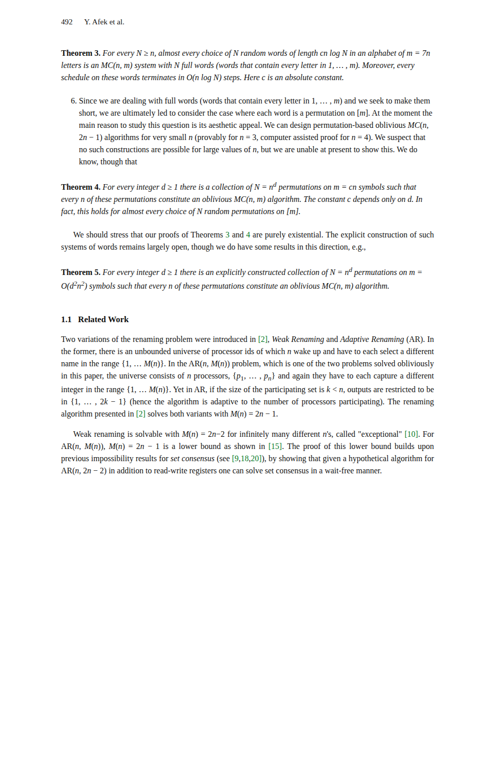492 Y. Afek et al.
Theorem 3. For every N ≥ n, almost every choice of N random words of length cn log N in an alphabet of m = 7n letters is an MC(n, m) system with N full words (words that contain every letter in 1, … , m). Moreover, every schedule on these words terminates in O(n log N) steps. Here c is an absolute constant.
Since we are dealing with full words (words that contain every letter in 1, … , m) and we seek to make them short, we are ultimately led to consider the case where each word is a permutation on [m]. At the moment the main reason to study this question is its aesthetic appeal. We can design permutation-based oblivious MC(n, 2n − 1) algorithms for very small n (provably for n = 3, computer assisted proof for n = 4). We suspect that no such constructions are possible for large values of n, but we are unable at present to show this. We do know, though that
Theorem 4. For every integer d ≥ 1 there is a collection of N = nd permutations on m = cn symbols such that every n of these permutations constitute an oblivious MC(n, m) algorithm. The constant c depends only on d. In fact, this holds for almost every choice of N random permutations on [m].
We should stress that our proofs of Theorems 3 and 4 are purely existential. The explicit construction of such systems of words remains largely open, though we do have some results in this direction, e.g.,
Theorem 5. For every integer d ≥ 1 there is an explicitly constructed collection of N = nd permutations on m = O(d2n2) symbols such that every n of these permutations constitute an oblivious MC(n, m) algorithm.
1.1 Related Work
Two variations of the renaming problem were introduced in [2], Weak Renaming and Adaptive Renaming (AR). In the former, there is an unbounded universe of processor ids of which n wake up and have to each select a different name in the range {1, … M(n)}. In the AR(n, M(n)) problem, which is one of the two problems solved obliviously in this paper, the universe consists of n processors, {p1, … , pn} and again they have to each capture a different integer in the range {1, … M(n)}. Yet in AR, if the size of the participating set is k < n, outputs are restricted to be in {1, … , 2k − 1} (hence the algorithm is adaptive to the number of processors participating). The renaming algorithm presented in [2] solves both variants with M(n) = 2n − 1.
Weak renaming is solvable with M(n) = 2n−2 for infinitely many different n's, called "exceptional" [10]. For AR(n, M(n)), M(n) = 2n − 1 is a lower bound as shown in [15]. The proof of this lower bound builds upon previous impossibility results for set consensus (see [9,18,20]), by showing that given a hypothetical algorithm for AR(n, 2n − 2) in addition to read-write registers one can solve set consensus in a wait-free manner.